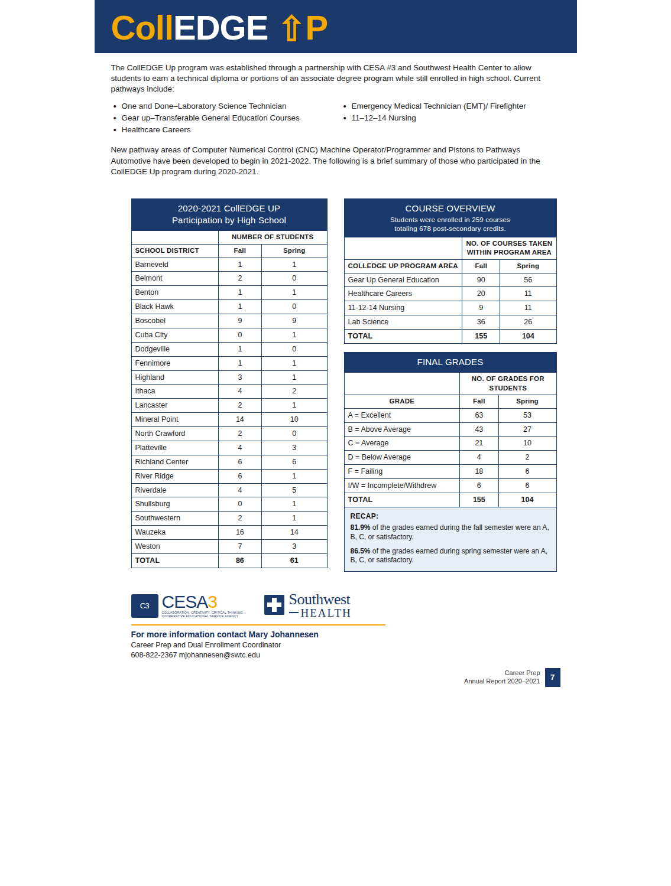Coll EDGE ⇧P
The CollEDGE Up program was established through a partnership with CESA #3 and Southwest Health Center to allow students to earn a technical diploma or portions of an associate degree program while still enrolled in high school. Current pathways include:
One and Done–Laboratory Science Technician
Emergency Medical Technician (EMT)/ Firefighter
Gear up–Transferable General Education Courses
11–12–14 Nursing
Healthcare Careers
New pathway areas of Computer Numerical Control (CNC) Machine Operator/Programmer and Pistons to Pathways Automotive have been developed to begin in 2021-2022. The following is a brief summary of those who participated in the CollEDGE Up program during 2020-2021.
2020-2021 CollEDGE UP Participation by High School
| | NUMBER OF STUDENTS |
| --- | --- |
| SCHOOL DISTRICT | Fall | Spring |
| Barneveld | 1 | 1 |
| Belmont | 2 | 0 |
| Benton | 1 | 1 |
| Black Hawk | 1 | 0 |
| Boscobel | 9 | 9 |
| Cuba City | 0 | 1 |
| Dodgeville | 1 | 0 |
| Fennimore | 1 | 1 |
| Highland | 3 | 1 |
| Ithaca | 4 | 2 |
| Lancaster | 2 | 1 |
| Mineral Point | 14 | 10 |
| North Crawford | 2 | 0 |
| Platteville | 4 | 3 |
| Richland Center | 6 | 6 |
| River Ridge | 6 | 1 |
| Riverdale | 4 | 5 |
| Shullsburg | 0 | 1 |
| Southwestern | 2 | 1 |
| Wauzeka | 16 | 14 |
| Weston | 7 | 3 |
| TOTAL | 86 | 61 |
COURSE OVERVIEW Students were enrolled in 259 courses totaling 678 post-secondary credits.
| | NO. OF COURSES TAKEN WITHIN PROGRAM AREA |
| --- | --- |
| COLLEDGE UP PROGRAM AREA | Fall | Spring |
| Gear Up General Education | 90 | 56 |
| Healthcare Careers | 20 | 11 |
| 11-12-14 Nursing | 9 | 11 |
| Lab Science | 36 | 26 |
| TOTAL | 155 | 104 |
FINAL GRADES
| | NO. OF GRADES FOR STUDENTS |
| --- | --- |
| GRADE | Fall | Spring |
| A = Excellent | 63 | 53 |
| B = Above Average | 43 | 27 |
| C = Average | 21 | 10 |
| D = Below Average | 4 | 2 |
| F = Failing | 18 | 6 |
| I/W = Incomplete/Withdrew | 6 | 6 |
| TOTAL | 155 | 104 |
RECAP:
81.9% of the grades earned during the fall semester were an A, B, C, or satisfactory.
86.5% of the grades earned during spring semester were an A, B, C, or satisfactory.
C3
CESA3
Collaboration. Creativity. Critical Thinking.
Cooperative Educational Service Agency
Southwest
HEALTH
For more information contact Mary Johannesen
Career Prep and Dual Enrollment Coordinator
608-822-2367 mjohannesen@swtc.edu
Career Prep
Annual Report 2020–2021
7